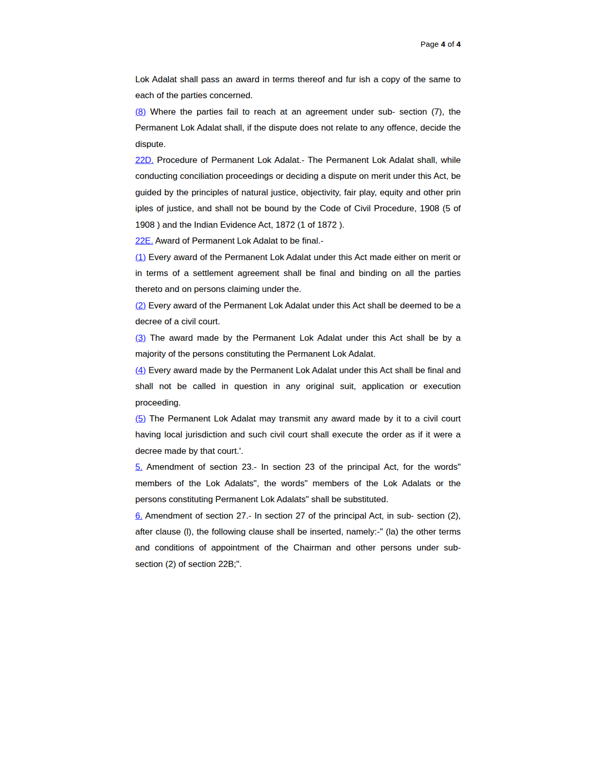Page 4 of 4
Lok Adalat shall pass an award in terms thereof and fur ish a copy of the same to each of the parties concerned.
(8) Where the parties fail to reach at an agreement under sub- section (7), the Permanent Lok Adalat shall, if the dispute does not relate to any offence, decide the dispute.
22D. Procedure of Permanent Lok Adalat.- The Permanent Lok Adalat shall, while conducting conciliation proceedings or deciding a dispute on merit under this Act, be guided by the principles of natural justice, objectivity, fair play, equity and other prin iples of justice, and shall not be bound by the Code of Civil Procedure, 1908 (5 of 1908 ) and the Indian Evidence Act, 1872 (1 of 1872 ).
22E. Award of Permanent Lok Adalat to be final.-
(1) Every award of the Permanent Lok Adalat under this Act made either on merit or in terms of a settlement agreement shall be final and binding on all the parties thereto and on persons claiming under the.
(2) Every award of the Permanent Lok Adalat under this Act shall be deemed to be a decree of a civil court.
(3) The award made by the Permanent Lok Adalat under this Act shall be by a majority of the persons constituting the Permanent Lok Adalat.
(4) Every award made by the Permanent Lok Adalat under this Act shall be final and shall not be called in question in any original suit, application or execution proceeding.
(5) The Permanent Lok Adalat may transmit any award made by it to a civil court having local jurisdiction and such civil court shall execute the order as if it were a decree made by that court.'.
5. Amendment of section 23.- In section 23 of the principal Act, for the words" members of the Lok Adalats", the words" members of the Lok Adalats or the persons constituting Permanent Lok Adalats" shall be substituted.
6. Amendment of section 27.- In section 27 of the principal Act, in sub- section (2), after clause (l), the following clause shall be inserted, namely:-" (la) the other terms and conditions of appointment of the Chairman and other persons under sub- section (2) of section 22B;".